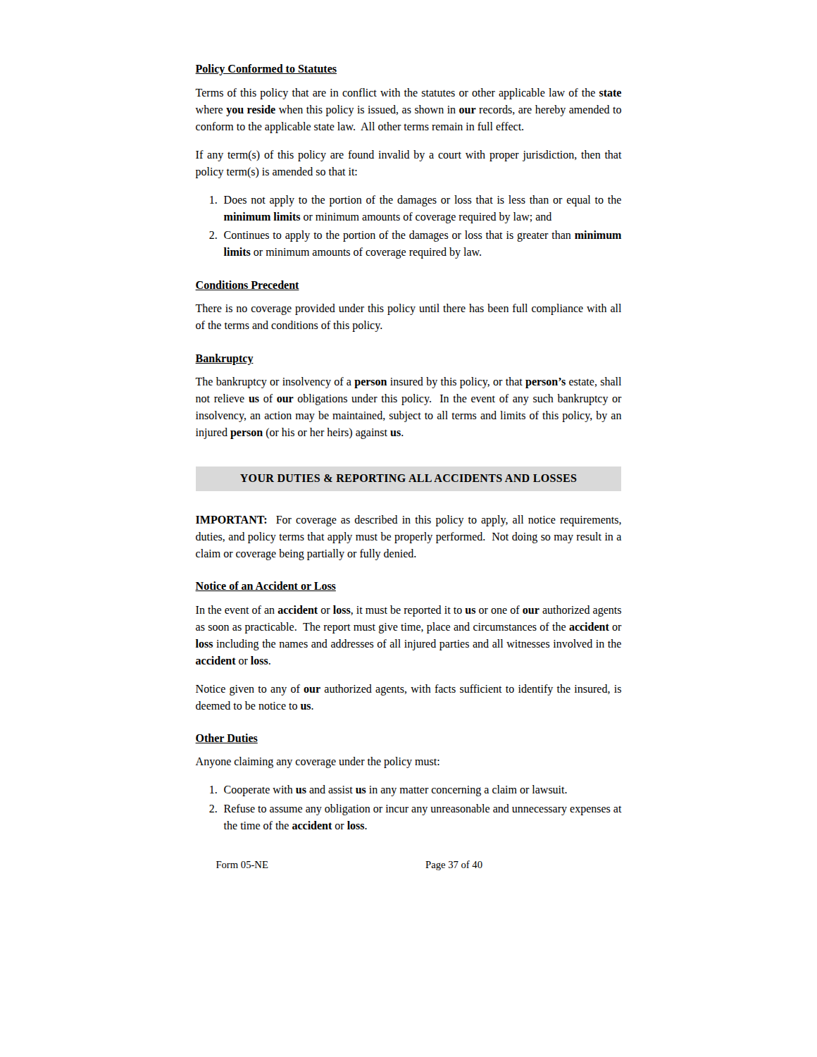Policy Conformed to Statutes
Terms of this policy that are in conflict with the statutes or other applicable law of the state where you reside when this policy is issued, as shown in our records, are hereby amended to conform to the applicable state law. All other terms remain in full effect.
If any term(s) of this policy are found invalid by a court with proper jurisdiction, then that policy term(s) is amended so that it:
Does not apply to the portion of the damages or loss that is less than or equal to the minimum limits or minimum amounts of coverage required by law; and
Continues to apply to the portion of the damages or loss that is greater than minimum limits or minimum amounts of coverage required by law.
Conditions Precedent
There is no coverage provided under this policy until there has been full compliance with all of the terms and conditions of this policy.
Bankruptcy
The bankruptcy or insolvency of a person insured by this policy, or that person’s estate, shall not relieve us of our obligations under this policy. In the event of any such bankruptcy or insolvency, an action may be maintained, subject to all terms and limits of this policy, by an injured person (or his or her heirs) against us.
YOUR DUTIES & REPORTING ALL ACCIDENTS AND LOSSES
IMPORTANT: For coverage as described in this policy to apply, all notice requirements, duties, and policy terms that apply must be properly performed. Not doing so may result in a claim or coverage being partially or fully denied.
Notice of an Accident or Loss
In the event of an accident or loss, it must be reported it to us or one of our authorized agents as soon as practicable. The report must give time, place and circumstances of the accident or loss including the names and addresses of all injured parties and all witnesses involved in the accident or loss.
Notice given to any of our authorized agents, with facts sufficient to identify the insured, is deemed to be notice to us.
Other Duties
Anyone claiming any coverage under the policy must:
Cooperate with us and assist us in any matter concerning a claim or lawsuit.
Refuse to assume any obligation or incur any unreasonable and unnecessary expenses at the time of the accident or loss.
Form 05-NE Page 37 of 40